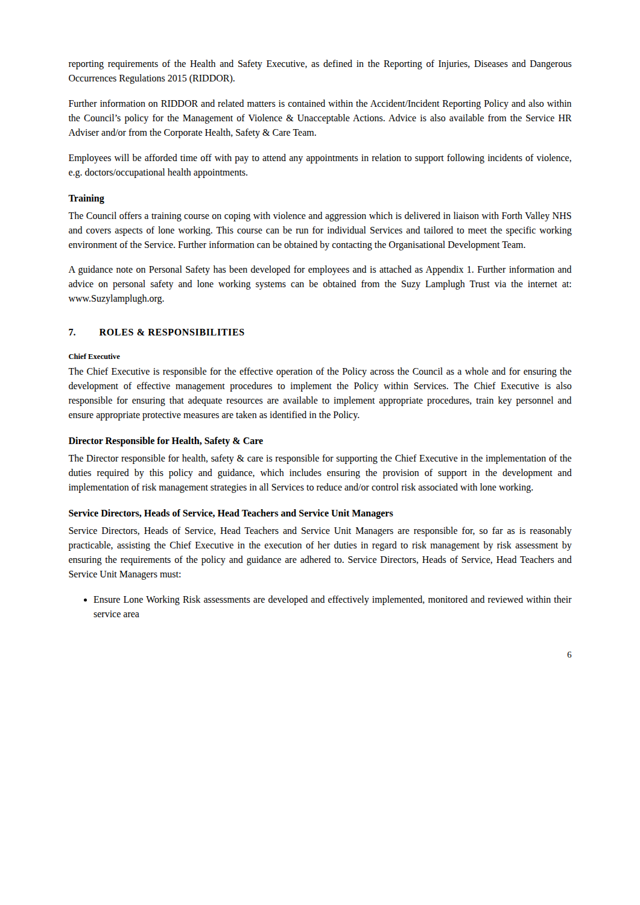reporting requirements of the Health and Safety Executive, as defined in the Reporting of Injuries, Diseases and Dangerous Occurrences Regulations 2015 (RIDDOR).
Further information on RIDDOR and related matters is contained within the Accident/Incident Reporting Policy and also within the Council’s policy for the Management of Violence & Unacceptable Actions. Advice is also available from the Service HR Adviser and/or from the Corporate Health, Safety & Care Team.
Employees will be afforded time off with pay to attend any appointments in relation to support following incidents of violence, e.g. doctors/occupational health appointments.
Training
The Council offers a training course on coping with violence and aggression which is delivered in liaison with Forth Valley NHS and covers aspects of lone working. This course can be run for individual Services and tailored to meet the specific working environment of the Service. Further information can be obtained by contacting the Organisational Development Team.
A guidance note on Personal Safety has been developed for employees and is attached as Appendix 1. Further information and advice on personal safety and lone working systems can be obtained from the Suzy Lamplugh Trust via the internet at: www.Suzylamplugh.org.
7. ROLES & RESPONSIBILITIES
Chief Executive
The Chief Executive is responsible for the effective operation of the Policy across the Council as a whole and for ensuring the development of effective management procedures to implement the Policy within Services. The Chief Executive is also responsible for ensuring that adequate resources are available to implement appropriate procedures, train key personnel and ensure appropriate protective measures are taken as identified in the Policy.
Director Responsible for Health, Safety & Care
The Director responsible for health, safety & care is responsible for supporting the Chief Executive in the implementation of the duties required by this policy and guidance, which includes ensuring the provision of support in the development and implementation of risk management strategies in all Services to reduce and/or control risk associated with lone working.
Service Directors, Heads of Service, Head Teachers and Service Unit Managers
Service Directors, Heads of Service, Head Teachers and Service Unit Managers are responsible for, so far as is reasonably practicable, assisting the Chief Executive in the execution of her duties in regard to risk management by risk assessment by ensuring the requirements of the policy and guidance are adhered to. Service Directors, Heads of Service, Head Teachers and Service Unit Managers must:
Ensure Lone Working Risk assessments are developed and effectively implemented, monitored and reviewed within their service area
6